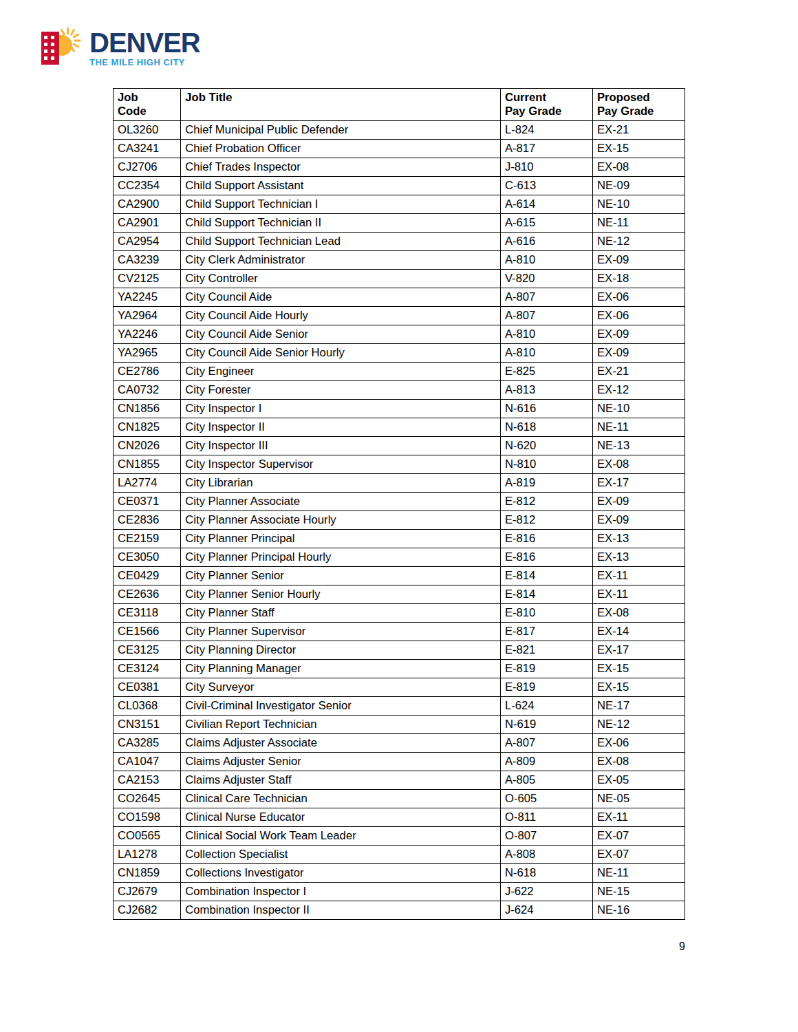DENVER
THE MILE HIGH CITY
| Job Code | Job Title | Current Pay Grade | Proposed Pay Grade |
| --- | --- | --- | --- |
| OL3260 | Chief Municipal Public Defender | L-824 | EX-21 |
| CA3241 | Chief Probation Officer | A-817 | EX-15 |
| CJ2706 | Chief Trades Inspector | J-810 | EX-08 |
| CC2354 | Child Support Assistant | C-613 | NE-09 |
| CA2900 | Child Support Technician I | A-614 | NE-10 |
| CA2901 | Child Support Technician II | A-615 | NE-11 |
| CA2954 | Child Support Technician Lead | A-616 | NE-12 |
| CA3239 | City Clerk Administrator | A-810 | EX-09 |
| CV2125 | City Controller | V-820 | EX-18 |
| YA2245 | City Council Aide | A-807 | EX-06 |
| YA2964 | City Council Aide Hourly | A-807 | EX-06 |
| YA2246 | City Council Aide Senior | A-810 | EX-09 |
| YA2965 | City Council Aide Senior Hourly | A-810 | EX-09 |
| CE2786 | City Engineer | E-825 | EX-21 |
| CA0732 | City Forester | A-813 | EX-12 |
| CN1856 | City Inspector I | N-616 | NE-10 |
| CN1825 | City Inspector II | N-618 | NE-11 |
| CN2026 | City Inspector III | N-620 | NE-13 |
| CN1855 | City Inspector Supervisor | N-810 | EX-08 |
| LA2774 | City Librarian | A-819 | EX-17 |
| CE0371 | City Planner Associate | E-812 | EX-09 |
| CE2836 | City Planner Associate Hourly | E-812 | EX-09 |
| CE2159 | City Planner Principal | E-816 | EX-13 |
| CE3050 | City Planner Principal Hourly | E-816 | EX-13 |
| CE0429 | City Planner Senior | E-814 | EX-11 |
| CE2636 | City Planner Senior Hourly | E-814 | EX-11 |
| CE3118 | City Planner Staff | E-810 | EX-08 |
| CE1566 | City Planner Supervisor | E-817 | EX-14 |
| CE3125 | City Planning Director | E-821 | EX-17 |
| CE3124 | City Planning Manager | E-819 | EX-15 |
| CE0381 | City Surveyor | E-819 | EX-15 |
| CL0368 | Civil-Criminal Investigator Senior | L-624 | NE-17 |
| CN3151 | Civilian Report Technician | N-619 | NE-12 |
| CA3285 | Claims Adjuster Associate | A-807 | EX-06 |
| CA1047 | Claims Adjuster Senior | A-809 | EX-08 |
| CA2153 | Claims Adjuster Staff | A-805 | EX-05 |
| CO2645 | Clinical Care Technician | O-605 | NE-05 |
| CO1598 | Clinical Nurse Educator | O-811 | EX-11 |
| CO0565 | Clinical Social Work Team Leader | O-807 | EX-07 |
| LA1278 | Collection Specialist | A-808 | EX-07 |
| CN1859 | Collections Investigator | N-618 | NE-11 |
| CJ2679 | Combination Inspector I | J-622 | NE-15 |
| CJ2682 | Combination Inspector II | J-624 | NE-16 |
9